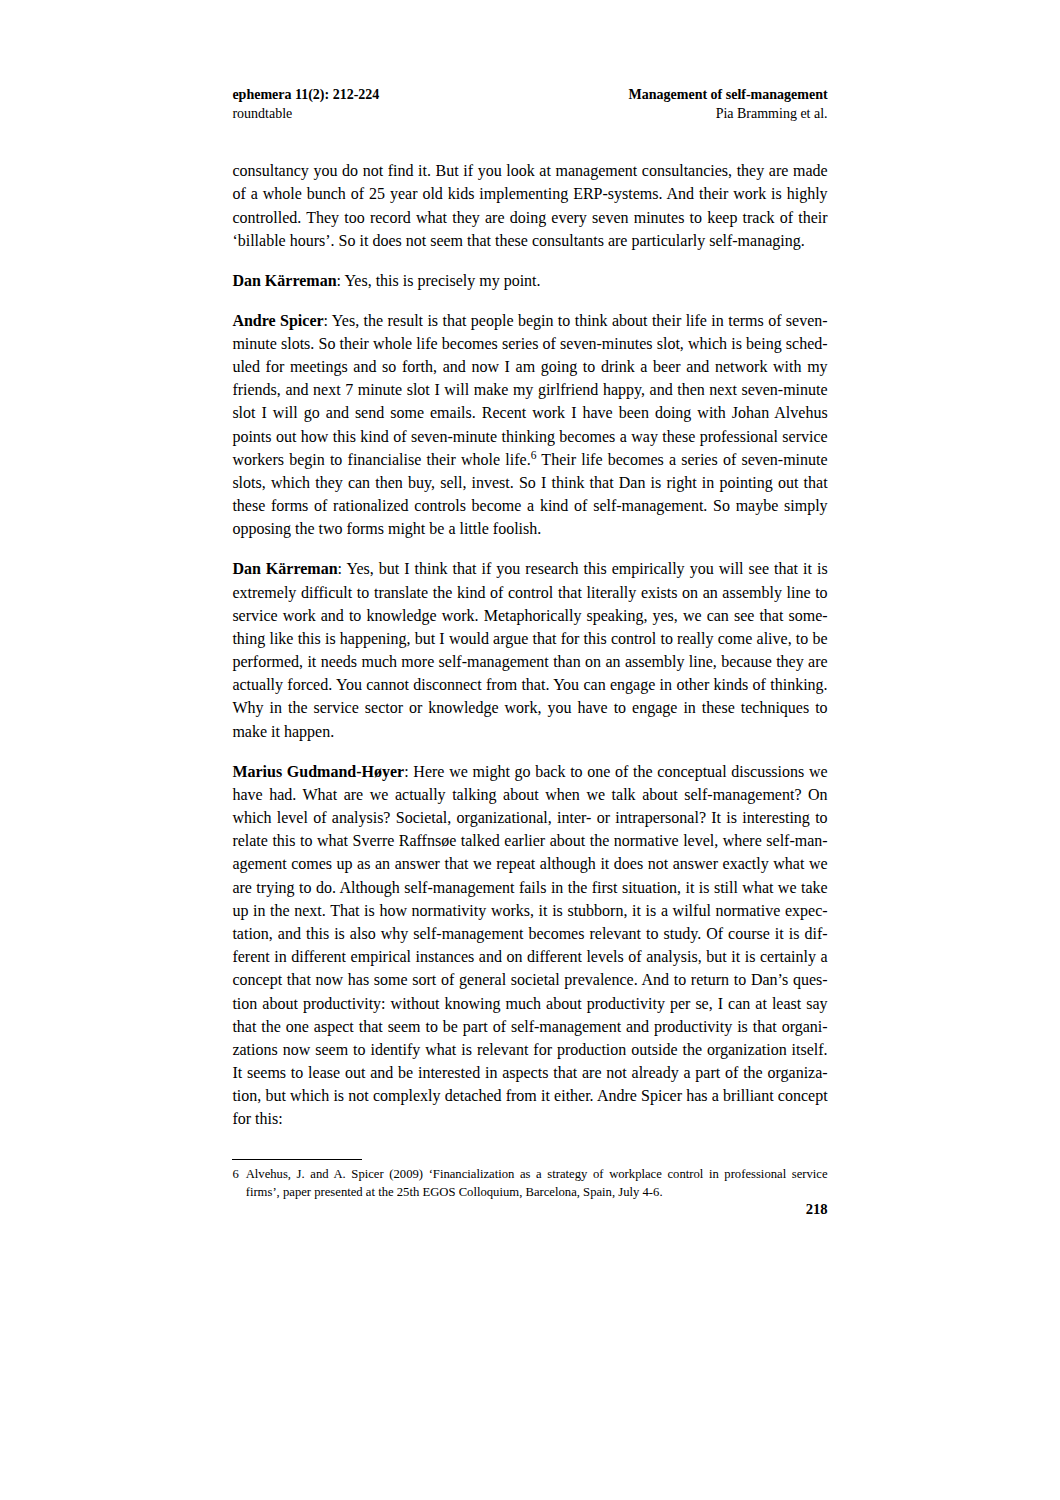ephemera 11(2): 212-224
roundtable
Management of self-management
Pia Bramming et al.
consultancy you do not find it. But if you look at management consultancies, they are made of a whole bunch of 25 year old kids implementing ERP-systems. And their work is highly controlled. They too record what they are doing every seven minutes to keep track of their ‘billable hours’. So it does not seem that these consultants are particularly self-managing.
Dan Kärreman: Yes, this is precisely my point.
Andre Spicer: Yes, the result is that people begin to think about their life in terms of seven-minute slots. So their whole life becomes series of seven-minutes slot, which is being scheduled for meetings and so forth, and now I am going to drink a beer and network with my friends, and next 7 minute slot I will make my girlfriend happy, and then next seven-minute slot I will go and send some emails. Recent work I have been doing with Johan Alvehus points out how this kind of seven-minute thinking becomes a way these professional service workers begin to financialise their whole life.6 Their life becomes a series of seven-minute slots, which they can then buy, sell, invest. So I think that Dan is right in pointing out that these forms of rationalized controls become a kind of self-management. So maybe simply opposing the two forms might be a little foolish.
Dan Kärreman: Yes, but I think that if you research this empirically you will see that it is extremely difficult to translate the kind of control that literally exists on an assembly line to service work and to knowledge work. Metaphorically speaking, yes, we can see that something like this is happening, but I would argue that for this control to really come alive, to be performed, it needs much more self-management than on an assembly line, because they are actually forced. You cannot disconnect from that. You can engage in other kinds of thinking. Why in the service sector or knowledge work, you have to engage in these techniques to make it happen.
Marius Gudmand-Høyer: Here we might go back to one of the conceptual discussions we have had. What are we actually talking about when we talk about self-management? On which level of analysis? Societal, organizational, inter- or intrapersonal? It is interesting to relate this to what Sverre Raffnsøe talked earlier about the normative level, where self-management comes up as an answer that we repeat although it does not answer exactly what we are trying to do. Although self-management fails in the first situation, it is still what we take up in the next. That is how normativity works, it is stubborn, it is a wilful normative expectation, and this is also why self-management becomes relevant to study. Of course it is different in different empirical instances and on different levels of analysis, but it is certainly a concept that now has some sort of general societal prevalence. And to return to Dan’s question about productivity: without knowing much about productivity per se, I can at least say that the one aspect that seem to be part of self-management and productivity is that organizations now seem to identify what is relevant for production outside the organization itself. It seems to lease out and be interested in aspects that are not already a part of the organization, but which is not complexly detached from it either. Andre Spicer has a brilliant concept for this:
6 Alvehus, J. and A. Spicer (2009) ‘Financialization as a strategy of workplace control in professional service firms’, paper presented at the 25th EGOS Colloquium, Barcelona, Spain, July 4-6.
218